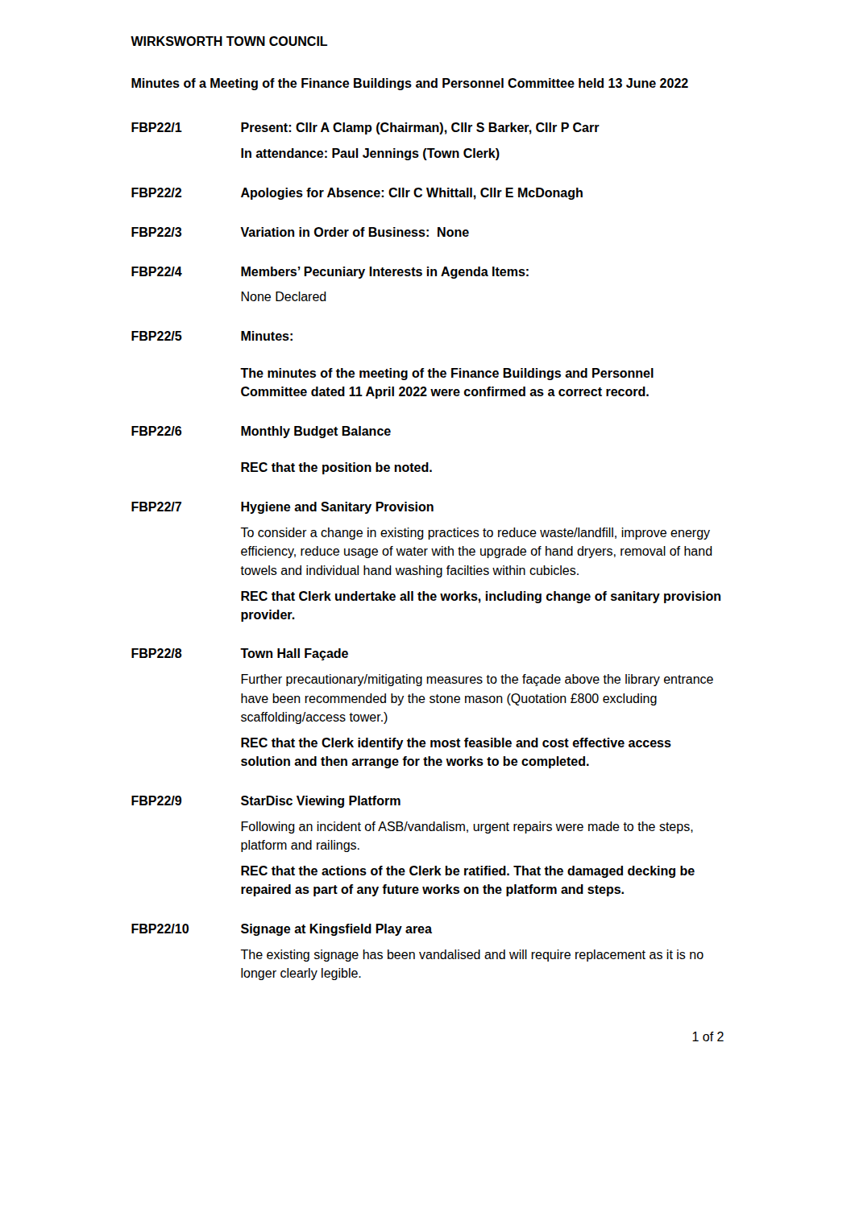WIRKSWORTH TOWN COUNCIL
Minutes of a Meeting of the Finance Buildings and Personnel Committee held 13 June 2022
FBP22/1
Present: Cllr A Clamp (Chairman), Cllr S Barker, Cllr P Carr
In attendance: Paul Jennings (Town Clerk)
FBP22/2
Apologies for Absence: Cllr C Whittall, Cllr E McDonagh
FBP22/3
Variation in Order of Business: None
FBP22/4
Members’ Pecuniary Interests in Agenda Items:
None Declared
FBP22/5
Minutes:
The minutes of the meeting of the Finance Buildings and Personnel Committee dated 11 April 2022 were confirmed as a correct record.
FBP22/6
Monthly Budget Balance
REC that the position be noted.
FBP22/7
Hygiene and Sanitary Provision
To consider a change in existing practices to reduce waste/landfill, improve energy efficiency, reduce usage of water with the upgrade of hand dryers, removal of hand towels and individual hand washing facilties within cubicles.
REC that Clerk undertake all the works, including change of sanitary provision provider.
FBP22/8
Town Hall Façade
Further precautionary/mitigating measures to the façade above the library entrance have been recommended by the stone mason (Quotation £800 excluding scaffolding/access tower.)
REC that the Clerk identify the most feasible and cost effective access solution and then arrange for the works to be completed.
FBP22/9
StarDisc Viewing Platform
Following an incident of ASB/vandalism, urgent repairs were made to the steps, platform and railings.
REC that the actions of the Clerk be ratified. That the damaged decking be repaired as part of any future works on the platform and steps.
FBP22/10
Signage at Kingsfield Play area
The existing signage has been vandalised and will require replacement as it is no longer clearly legible.
1 of 2